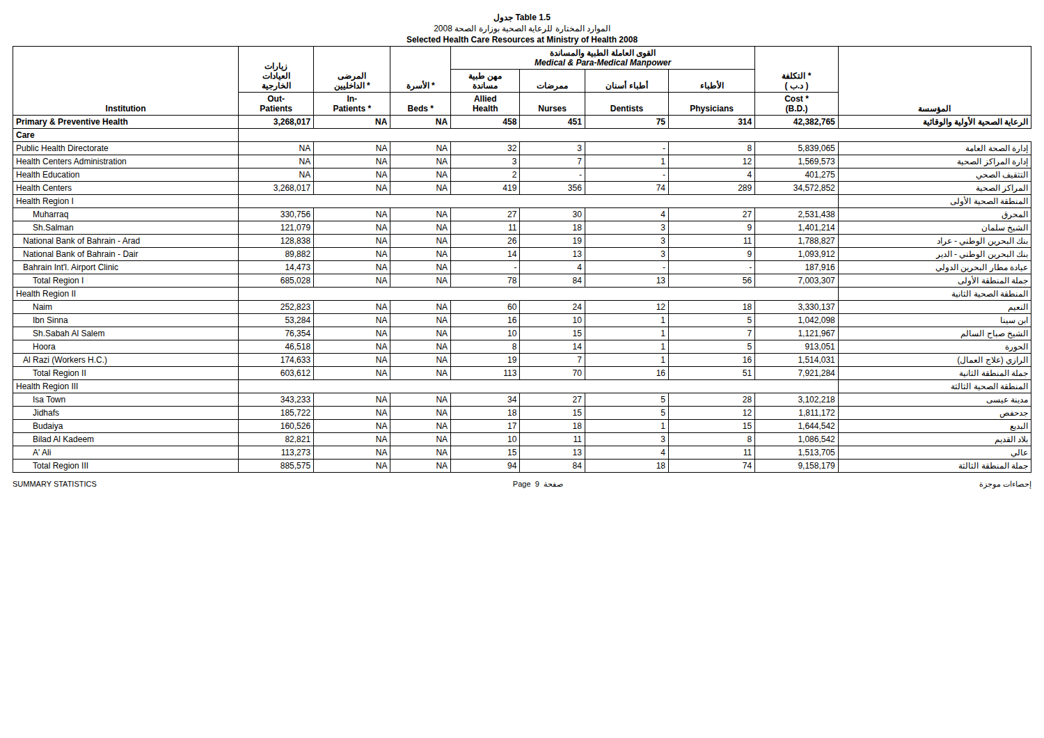جدول Table 1.5
الموارد المختارة للرعاية الصحية بوزارة الصحة 2008
Selected Health Care Resources at Ministry of Health 2008
| Institution | زيارات العيادات الخارجية | المرضى الداخليين * | الأسرة * | القوى العاملة الطبية والمساندة Medical & Para-Medical Manpower | التكلفة * ( د.ب ) | المؤسسة |
| --- | --- | --- | --- | --- | --- | --- |
| مهن طبية مساندة | ممرضات | أطباء أسنان | الأطباء |
| Out- Patients | In- Patients * | Beds * | Allied Health | Nurses | Dentists | Physicians | Cost * (B.D.) |
| Primary & Preventive Health | 3,268,017 | NA | NA | 458 | 451 | 75 | 314 | 42,382,765 | الرعاية الصحية الأولية والوقائية |
| Care | | |
| Public Health Directorate | NA | NA | NA | 32 | 3 | - | 8 | 5,839,065 | إدارة الصحة العامة |
| Health Centers Administration | NA | NA | NA | 3 | 7 | 1 | 12 | 1,569,573 | إدارة المراكز الصحية |
| Health Education | NA | NA | NA | 2 | - | - | 4 | 401,275 | التثقيف الصحي |
| Health Centers | 3,268,017 | NA | NA | 419 | 356 | 74 | 289 | 34,572,852 | المراكز الصحية |
| Health Region I | | المنطقة الصحية الأولى |
| Muharraq | 330,756 | NA | NA | 27 | 30 | 4 | 27 | 2,531,438 | المحرق |
| Sh.Salman | 121,079 | NA | NA | 11 | 18 | 3 | 9 | 1,401,214 | الشيخ سلمان |
| National Bank of Bahrain - Arad | 128,838 | NA | NA | 26 | 19 | 3 | 11 | 1,788,827 | بنك البحرين الوطني - عراد |
| National Bank of Bahrain - Dair | 89,882 | NA | NA | 14 | 13 | 3 | 9 | 1,093,912 | بنك البحرين الوطني - الدير |
| Bahrain Int'l. Airport Clinic | 14,473 | NA | NA | - | 4 | - | - | 187,916 | عيادة مطار البحرين الدولي |
| Total Region I | 685,028 | NA | NA | 78 | 84 | 13 | 56 | 7,003,307 | جملة المنطقة الأولى |
| Health Region II | | المنطقة الصحية الثانية |
| Naim | 252,823 | NA | NA | 60 | 24 | 12 | 18 | 3,330,137 | النعيم |
| Ibn Sinna | 53,284 | NA | NA | 16 | 10 | 1 | 5 | 1,042,098 | ابن سينا |
| Sh.Sabah Al Salem | 76,354 | NA | NA | 10 | 15 | 1 | 7 | 1,121,967 | الشيخ صباح السالم |
| Hoora | 46,518 | NA | NA | 8 | 14 | 1 | 5 | 913,051 | الحورة |
| Al Razi (Workers H.C.) | 174,633 | NA | NA | 19 | 7 | 1 | 16 | 1,514,031 | الرازي (علاج العمال) |
| Total Region II | 603,612 | NA | NA | 113 | 70 | 16 | 51 | 7,921,284 | جملة المنطقة الثانية |
| Health Region III | | المنطقة الصحية الثالثة |
| Isa Town | 343,233 | NA | NA | 34 | 27 | 5 | 28 | 3,102,218 | مدينة عيسى |
| Jidhafs | 185,722 | NA | NA | 18 | 15 | 5 | 12 | 1,811,172 | جدحفص |
| Budaiya | 160,526 | NA | NA | 17 | 18 | 1 | 15 | 1,644,542 | البديع |
| Bilad Al Kadeem | 82,821 | NA | NA | 10 | 11 | 3 | 8 | 1,086,542 | بلاد القديم |
| A' Ali | 113,273 | NA | NA | 15 | 13 | 4 | 11 | 1,513,705 | عالي |
| Total Region III | 885,575 | NA | NA | 94 | 84 | 18 | 74 | 9,158,179 | جملة المنطقة الثالثة |
SUMMARY STATISTICS
Page 9 صفحة
إحصاءات موجزة